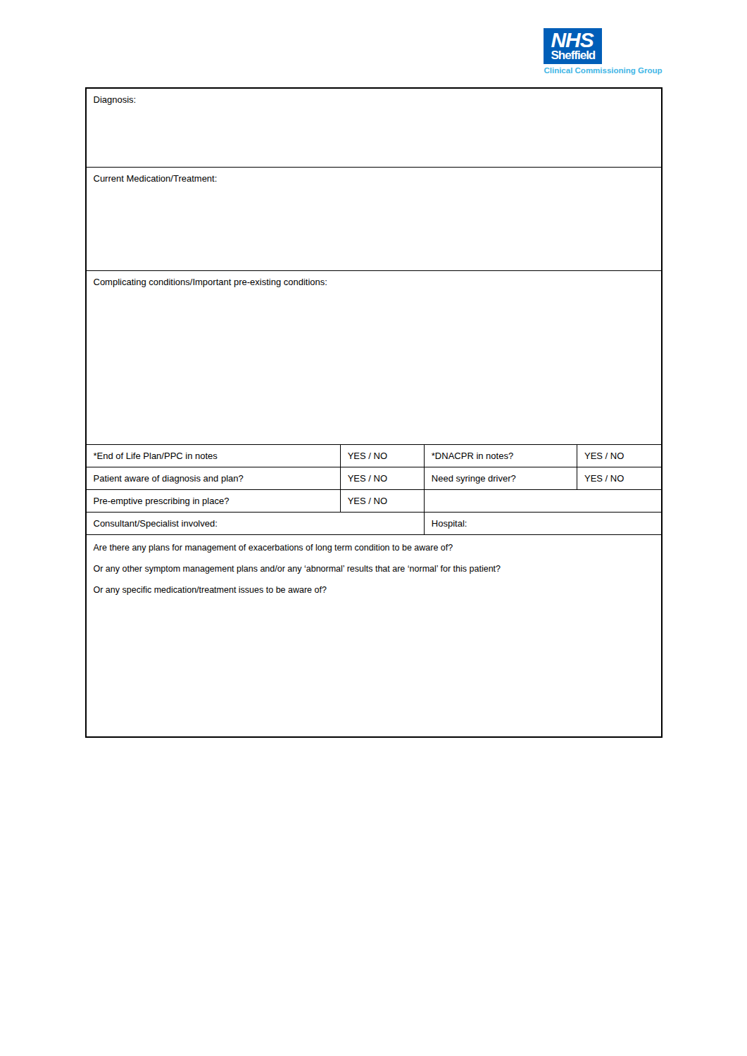NHS Sheffield
Clinical Commissioning Group
| Diagnosis: |
| Current Medication/Treatment: |
| Complicating conditions/Important pre-existing conditions: |
| *End of Life Plan/PPC in notes | YES / NO | *DNACPR in notes? | YES / NO |
| Patient aware of diagnosis and plan? | YES / NO | Need syringe driver? | YES / NO |
| Pre-emptive prescribing in place? | YES / NO | |
| Consultant/Specialist involved: | Hospital: |
| Are there any plans for management of exacerbations of long term condition to be aware of? Or any other symptom management plans and/or any ‘abnormal’ results that are ‘normal’ for this patient? Or any specific medication/treatment issues to be aware of? |